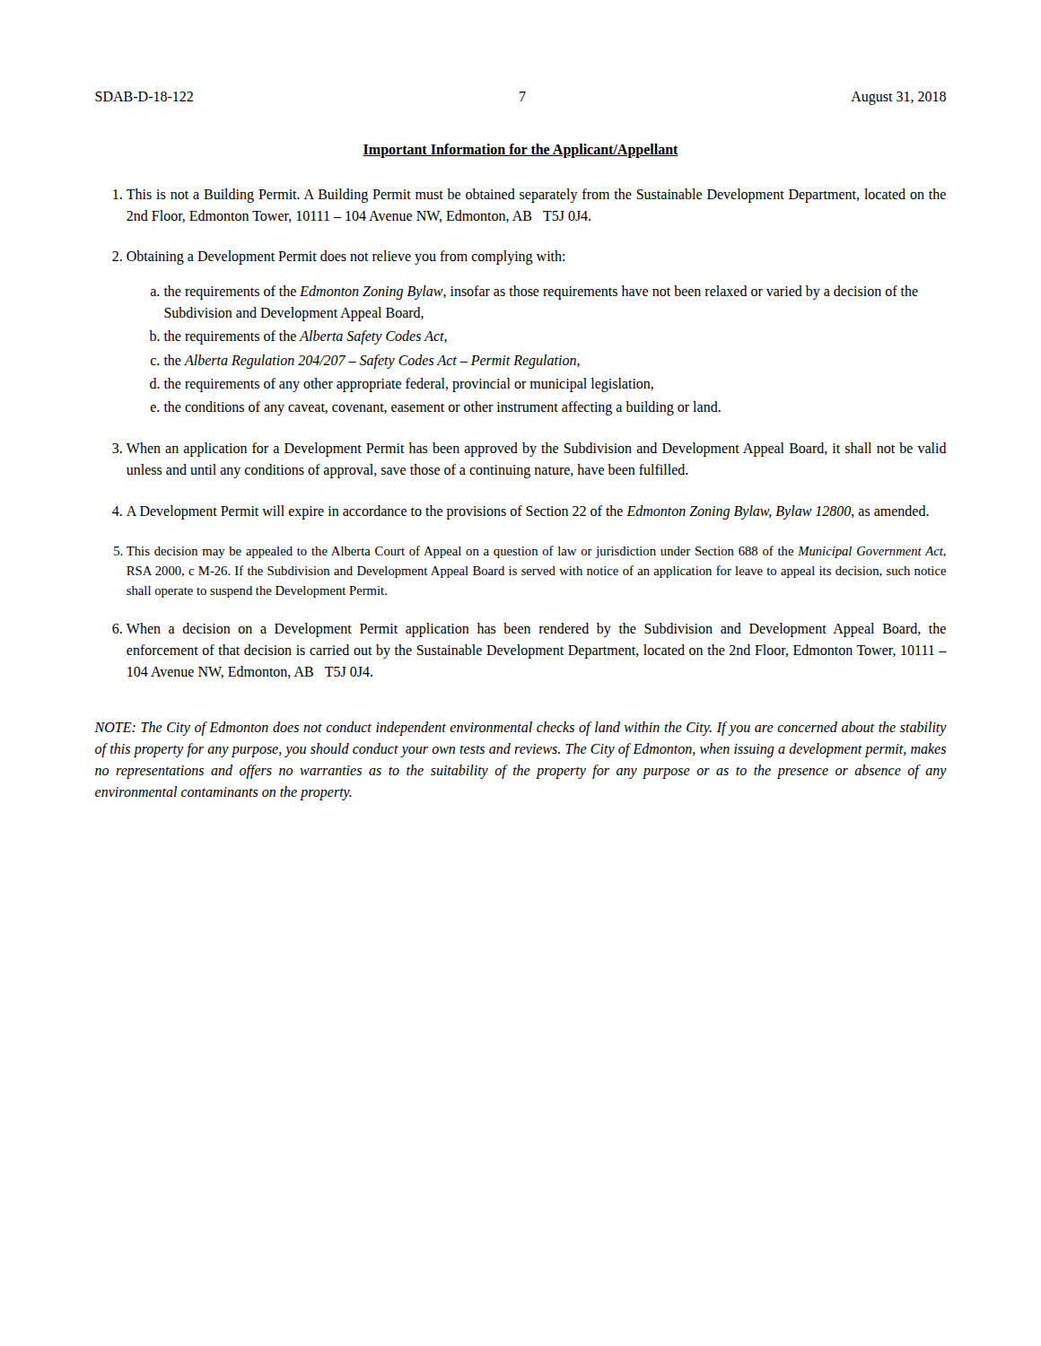SDAB-D-18-122 7 August 31, 2018
Important Information for the Applicant/Appellant
This is not a Building Permit. A Building Permit must be obtained separately from the Sustainable Development Department, located on the 2nd Floor, Edmonton Tower, 10111 – 104 Avenue NW, Edmonton, AB T5J 0J4.
Obtaining a Development Permit does not relieve you from complying with:
the requirements of the Edmonton Zoning Bylaw, insofar as those requirements have not been relaxed or varied by a decision of the Subdivision and Development Appeal Board,
the requirements of the Alberta Safety Codes Act,
the Alberta Regulation 204/207 – Safety Codes Act – Permit Regulation,
the requirements of any other appropriate federal, provincial or municipal legislation,
the conditions of any caveat, covenant, easement or other instrument affecting a building or land.
When an application for a Development Permit has been approved by the Subdivision and Development Appeal Board, it shall not be valid unless and until any conditions of approval, save those of a continuing nature, have been fulfilled.
A Development Permit will expire in accordance to the provisions of Section 22 of the Edmonton Zoning Bylaw, Bylaw 12800, as amended.
This decision may be appealed to the Alberta Court of Appeal on a question of law or jurisdiction under Section 688 of the Municipal Government Act, RSA 2000, c M-26. If the Subdivision and Development Appeal Board is served with notice of an application for leave to appeal its decision, such notice shall operate to suspend the Development Permit.
When a decision on a Development Permit application has been rendered by the Subdivision and Development Appeal Board, the enforcement of that decision is carried out by the Sustainable Development Department, located on the 2nd Floor, Edmonton Tower, 10111 – 104 Avenue NW, Edmonton, AB T5J 0J4.
NOTE: The City of Edmonton does not conduct independent environmental checks of land within the City. If you are concerned about the stability of this property for any purpose, you should conduct your own tests and reviews. The City of Edmonton, when issuing a development permit, makes no representations and offers no warranties as to the suitability of the property for any purpose or as to the presence or absence of any environmental contaminants on the property.